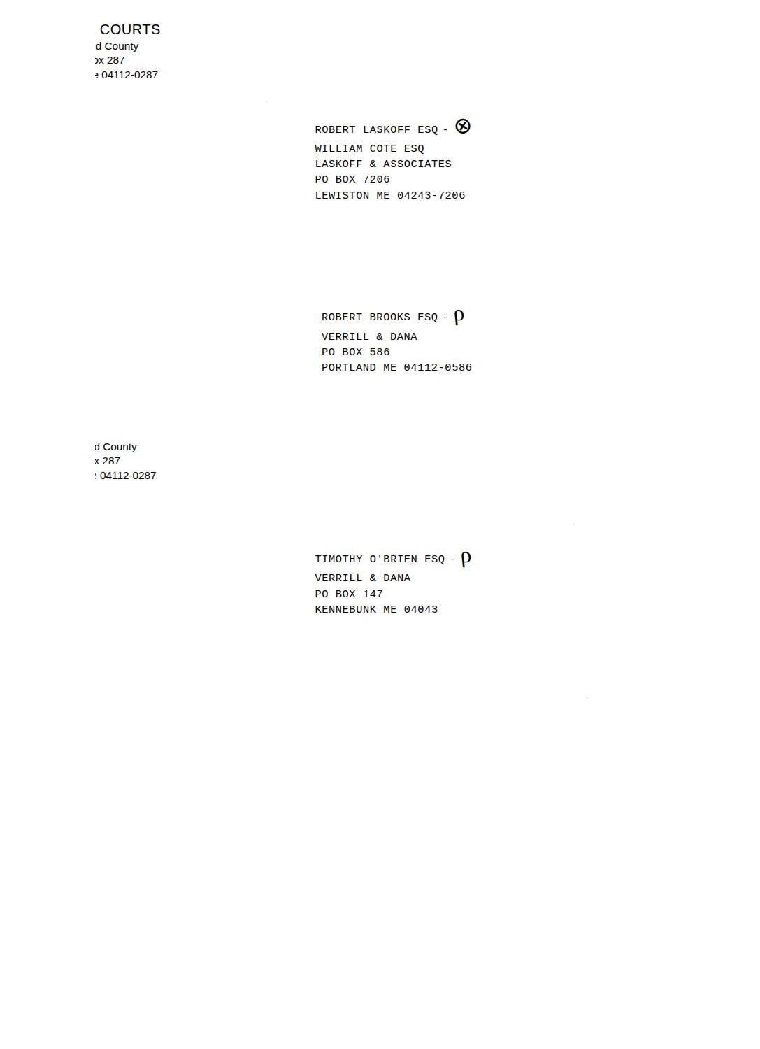F COURTS
ınd County
3ox 287
ne 04112-0287
.
ROBERT LASKOFF ESQ-⊗
WILLIAM COTE ESQ
LASKOFF & ASSOCIATES
PO BOX 7206
LEWISTON ME 04243-7206
.
ROBERT BROOKS ESQ-ρ
VERRILL & DANA
PO BOX 586
PORTLAND ME 04112-0586
nd County
ox 287
ıe 04112-0287
.
TIMOTHY O'BRIEN ESQ-ρ
VERRILL & DANA
PO BOX 147
KENNEBUNK ME 04043
.